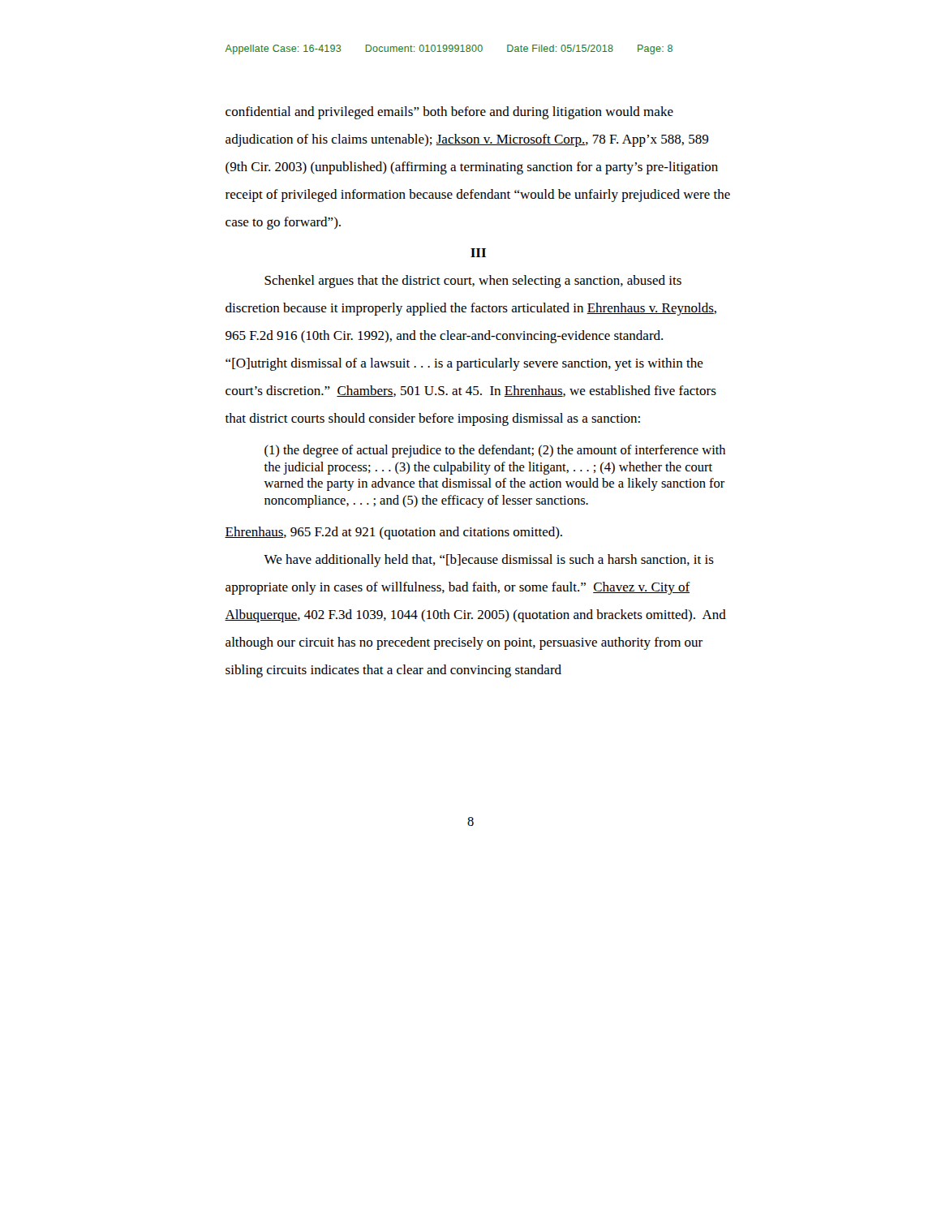Appellate Case: 16-4193 Document: 01019991800 Date Filed: 05/15/2018 Page: 8
confidential and privileged emails” both before and during litigation would make adjudication of his claims untenable); Jackson v. Microsoft Corp., 78 F. App’x 588, 589 (9th Cir. 2003) (unpublished) (affirming a terminating sanction for a party’s pre-litigation receipt of privileged information because defendant “would be unfairly prejudiced were the case to go forward”).
III
Schenkel argues that the district court, when selecting a sanction, abused its discretion because it improperly applied the factors articulated in Ehrenhaus v. Reynolds, 965 F.2d 916 (10th Cir. 1992), and the clear-and-convincing-evidence standard. “[O]utright dismissal of a lawsuit . . . is a particularly severe sanction, yet is within the court’s discretion.” Chambers, 501 U.S. at 45. In Ehrenhaus, we established five factors that district courts should consider before imposing dismissal as a sanction:
(1) the degree of actual prejudice to the defendant; (2) the amount of interference with the judicial process; . . . (3) the culpability of the litigant, . . . ; (4) whether the court warned the party in advance that dismissal of the action would be a likely sanction for noncompliance, . . . ; and (5) the efficacy of lesser sanctions.
Ehrenhaus, 965 F.2d at 921 (quotation and citations omitted).
We have additionally held that, “[b]ecause dismissal is such a harsh sanction, it is appropriate only in cases of willfulness, bad faith, or some fault.” Chavez v. City of Albuquerque, 402 F.3d 1039, 1044 (10th Cir. 2005) (quotation and brackets omitted). And although our circuit has no precedent precisely on point, persuasive authority from our sibling circuits indicates that a clear and convincing standard
8